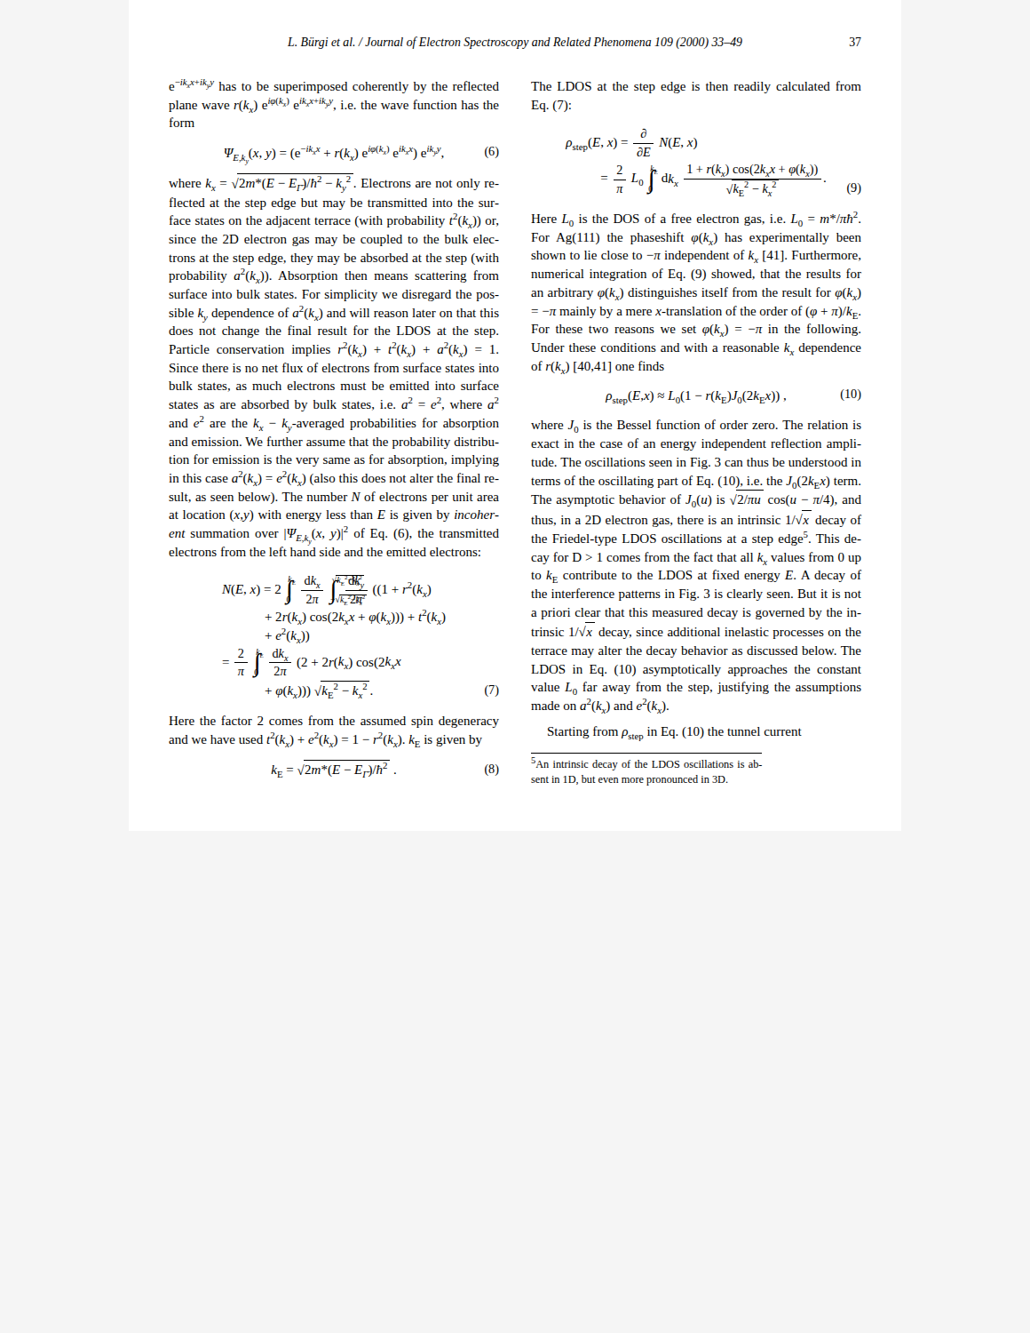L. Bürgi et al. / Journal of Electron Spectroscopy and Related Phenomena 109 (2000) 33–49 37
e−ikxx+ikyy has to be superimposed coherently by the reflected plane wave r(kx) eiφ(kx) eikxx+ikyy, i.e. the wave function has the form
ΨE,ky(x, y) = (e−ikxx + r(kx) eiφ(kx) eikxx) eikyy, (6)
where kx = √2m*(E − EΓ̄)/ħ2 − ky2. Electrons are not only reflected at the step edge but may be transmitted into the surface states on the adjacent terrace (with probability t2(kx)) or, since the 2D electron gas may be coupled to the bulk electrons at the step edge, they may be absorbed at the step (with probability a2(kx)). Absorption then means scattering from surface into bulk states. For simplicity we disregard the possible ky dependence of a2(kx) and will reason later on that this does not change the final result for the LDOS at the step. Particle conservation implies r2(kx) + t2(kx) + a2(kx) = 1. Since there is no net flux of electrons from surface states into bulk states, as much electrons must be emitted into surface states as are absorbed by bulk states, i.e. a2 = e2, where a2 and e2 are the kx − ky-averaged probabilities for absorption and emission. We further assume that the probability distribution for emission is the very same as for absorption, implying in this case a2(kx) = e2(kx) (also this does not alter the final result, as seen below). The number N of electrons per unit area at location (x,y) with energy less than E is given by incoherent summation over |ΨE,ky(x, y)|2 of Eq. (6), the transmitted electrons from the left hand side and the emitted electrons:
N(E, x) = 2 ∫kE 0 dkx 2π ∫√kE2−kx2−√kE2−kx2 dky 2π ((1 + r2(kx)
+ 2r(kx) cos(2kxx + φ(kx))) + t2(kx)
+ e2(kx))
= 2 π ∫kE 0 dkx 2π (2 + 2r(kx) cos(2kxx
+ φ(kx))) √kE2 − kx2. (7)
Here the factor 2 comes from the assumed spin degeneracy and we have used t2(kx) + e2(kx) = 1 − r2(kx). kE is given by
kE = √2m*(E − EΓ̄)/ħ2 . (8)
The LDOS at the step edge is then readily calculated from Eq. (7):
ρstep(E, x) = ∂∂E N(E, x)
= 2 π L0 ∫kE 0 dkx 1 + r(kx) cos(2kxx + φ(kx))√kE2 − kx2. (9)
Here L0 is the DOS of a free electron gas, i.e. L0 = m*/πħ2. For Ag(111) the phaseshift φ(kx) has experimentally been shown to lie close to −π independent of kx [41]. Furthermore, numerical integration of Eq. (9) showed, that the results for an arbitrary φ(kx) distinguishes itself from the result for φ(kx) = −π mainly by a mere x-translation of the order of (φ + π)/kE. For these two reasons we set φ(kx) = −π in the following. Under these conditions and with a reasonable kx dependence of r(kx) [40,41] one finds
ρstep(E,x) ≈ L0(1 − r(kE)J0(2kEx)) , (10)
where J0 is the Bessel function of order zero. The relation is exact in the case of an energy independent reflection amplitude. The oscillations seen in Fig. 3 can thus be understood in terms of the oscillating part of Eq. (10), i.e. the J0(2kEx) term. The asymptotic behavior of J0(u) is √2/πu cos(u − π/4), and thus, in a 2D electron gas, there is an intrinsic 1/√x decay of the Friedel-type LDOS oscillations at a step edge5. This decay for D > 1 comes from the fact that all kx values from 0 up to kE contribute to the LDOS at fixed energy E. A decay of the interference patterns in Fig. 3 is clearly seen. But it is not a priori clear that this measured decay is governed by the intrinsic 1/√x decay, since additional inelastic processes on the terrace may alter the decay behavior as discussed below. The LDOS in Eq. (10) asymptotically approaches the constant value L0 far away from the step, justifying the assumptions made on a2(kx) and e2(kx).
Starting from ρstep in Eq. (10) the tunnel current
5An intrinsic decay of the LDOS oscillations is absent in 1D, but even more pronounced in 3D.